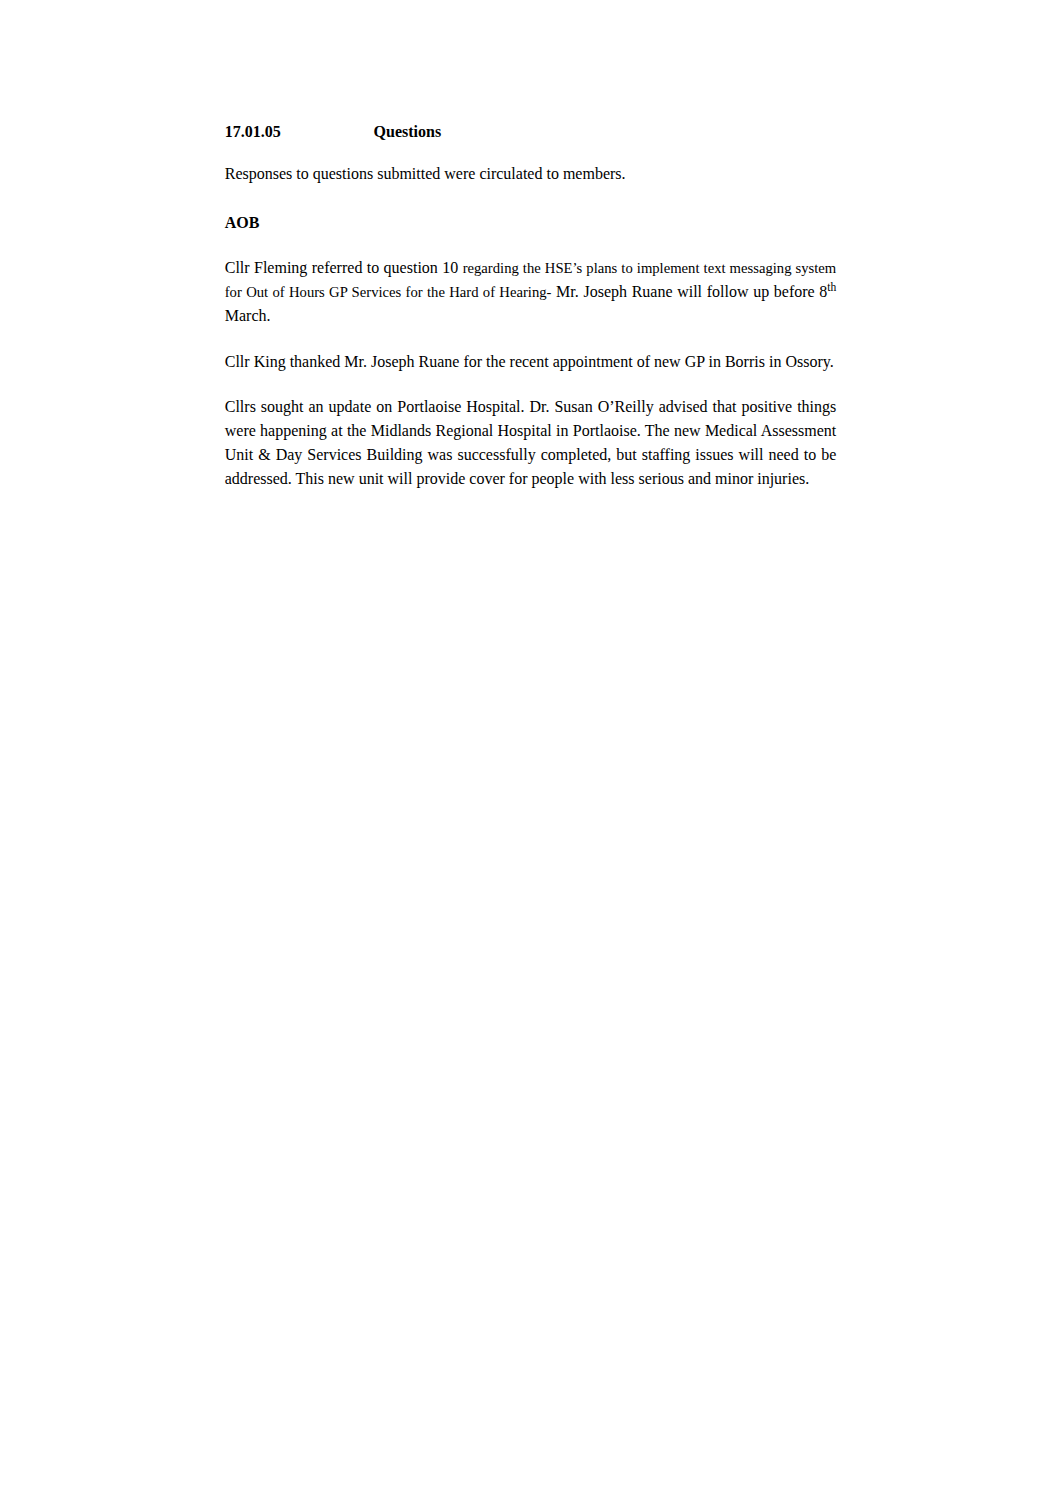17.01.05 Questions
Responses to questions submitted were circulated to members.
AOB
Cllr Fleming referred to question 10 regarding the HSE’s plans to implement text messaging system for Out of Hours GP Services for the Hard of Hearing- Mr. Joseph Ruane will follow up before 8th March.
Cllr King thanked Mr. Joseph Ruane for the recent appointment of new GP in Borris in Ossory.
Cllrs sought an update on Portlaoise Hospital. Dr. Susan O’Reilly advised that positive things were happening at the Midlands Regional Hospital in Portlaoise. The new Medical Assessment Unit & Day Services Building was successfully completed, but staffing issues will need to be addressed. This new unit will provide cover for people with less serious and minor injuries.